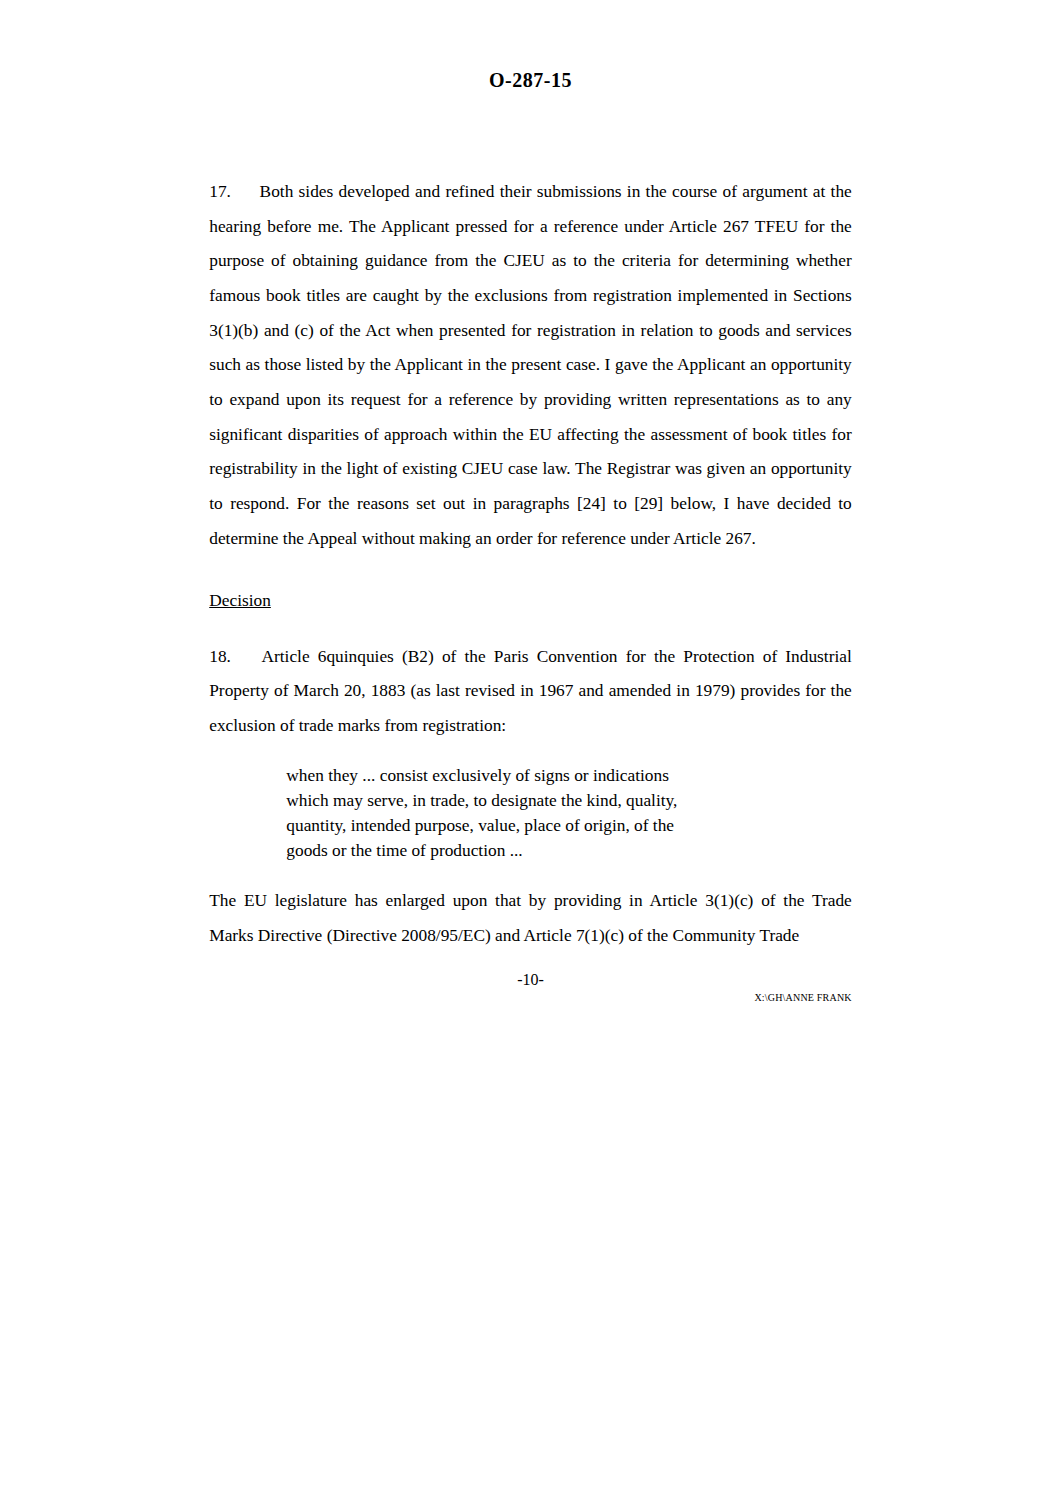O-287-15
17. Both sides developed and refined their submissions in the course of argument at the hearing before me. The Applicant pressed for a reference under Article 267 TFEU for the purpose of obtaining guidance from the CJEU as to the criteria for determining whether famous book titles are caught by the exclusions from registration implemented in Sections 3(1)(b) and (c) of the Act when presented for registration in relation to goods and services such as those listed by the Applicant in the present case. I gave the Applicant an opportunity to expand upon its request for a reference by providing written representations as to any significant disparities of approach within the EU affecting the assessment of book titles for registrability in the light of existing CJEU case law. The Registrar was given an opportunity to respond. For the reasons set out in paragraphs [24] to [29] below, I have decided to determine the Appeal without making an order for reference under Article 267.
Decision
18. Article 6quinquies (B2) of the Paris Convention for the Protection of Industrial Property of March 20, 1883 (as last revised in 1967 and amended in 1979) provides for the exclusion of trade marks from registration:
when they ... consist exclusively of signs or indications which may serve, in trade, to designate the kind, quality, quantity, intended purpose, value, place of origin, of the goods or the time of production ...
The EU legislature has enlarged upon that by providing in Article 3(1)(c) of the Trade Marks Directive (Directive 2008/95/EC) and Article 7(1)(c) of the Community Trade
-10-
X:\GH\ANNE FRANK